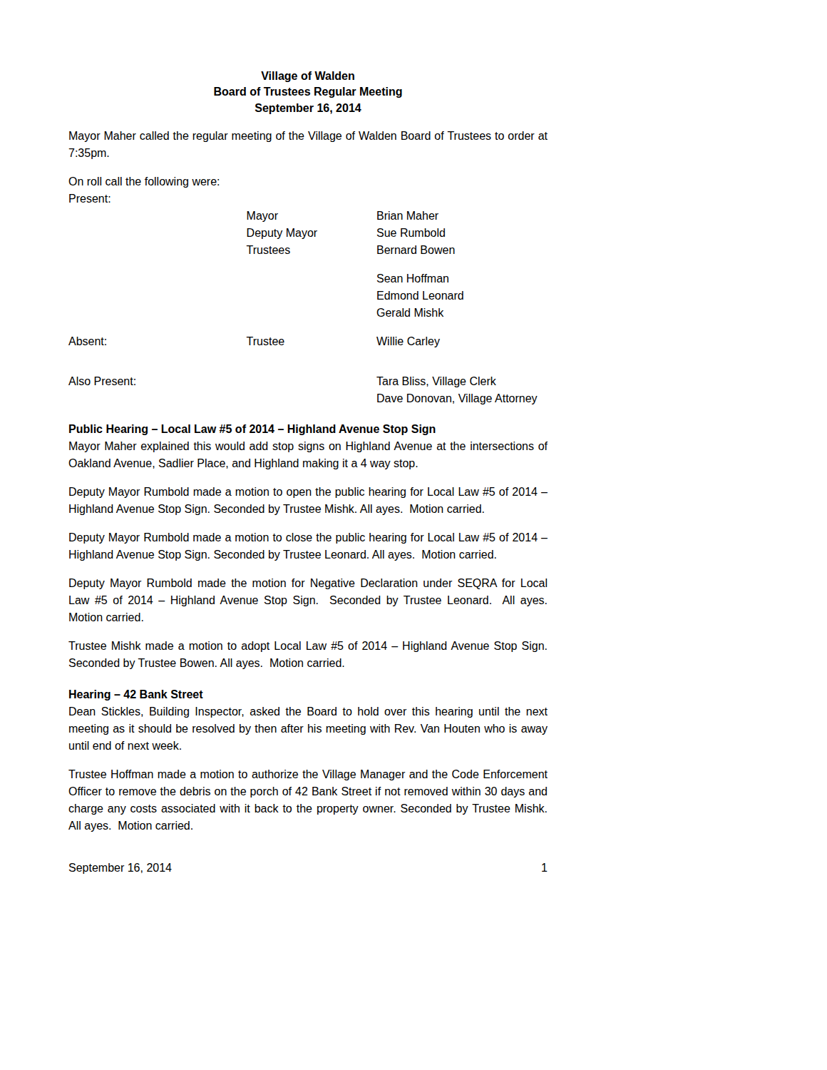Village of Walden
Board of Trustees Regular Meeting
September 16, 2014
Mayor Maher called the regular meeting of the Village of Walden Board of Trustees to order at 7:35pm.
On roll call the following were:
Present:
| | Mayor | Brian Maher |
| | Deputy Mayor | Sue Rumbold |
| | Trustees | Bernard Bowen |
| | | Sean Hoffman |
| | | Edmond Leonard |
| | | Gerald Mishk |
| Absent: | Trustee | Willie Carley |
| Also Present: | | Tara Bliss, Village Clerk |
| | | Dave Donovan, Village Attorney |
Public Hearing – Local Law #5 of 2014 – Highland Avenue Stop Sign
Mayor Maher explained this would add stop signs on Highland Avenue at the intersections of Oakland Avenue, Sadlier Place, and Highland making it a 4 way stop.
Deputy Mayor Rumbold made a motion to open the public hearing for Local Law #5 of 2014 – Highland Avenue Stop Sign. Seconded by Trustee Mishk. All ayes. Motion carried.
Deputy Mayor Rumbold made a motion to close the public hearing for Local Law #5 of 2014 – Highland Avenue Stop Sign. Seconded by Trustee Leonard. All ayes. Motion carried.
Deputy Mayor Rumbold made the motion for Negative Declaration under SEQRA for Local Law #5 of 2014 – Highland Avenue Stop Sign. Seconded by Trustee Leonard. All ayes. Motion carried.
Trustee Mishk made a motion to adopt Local Law #5 of 2014 – Highland Avenue Stop Sign. Seconded by Trustee Bowen. All ayes. Motion carried.
Hearing – 42 Bank Street
Dean Stickles, Building Inspector, asked the Board to hold over this hearing until the next meeting as it should be resolved by then after his meeting with Rev. Van Houten who is away until end of next week.
Trustee Hoffman made a motion to authorize the Village Manager and the Code Enforcement Officer to remove the debris on the porch of 42 Bank Street if not removed within 30 days and charge any costs associated with it back to the property owner. Seconded by Trustee Mishk. All ayes. Motion carried.
September 16, 2014 1